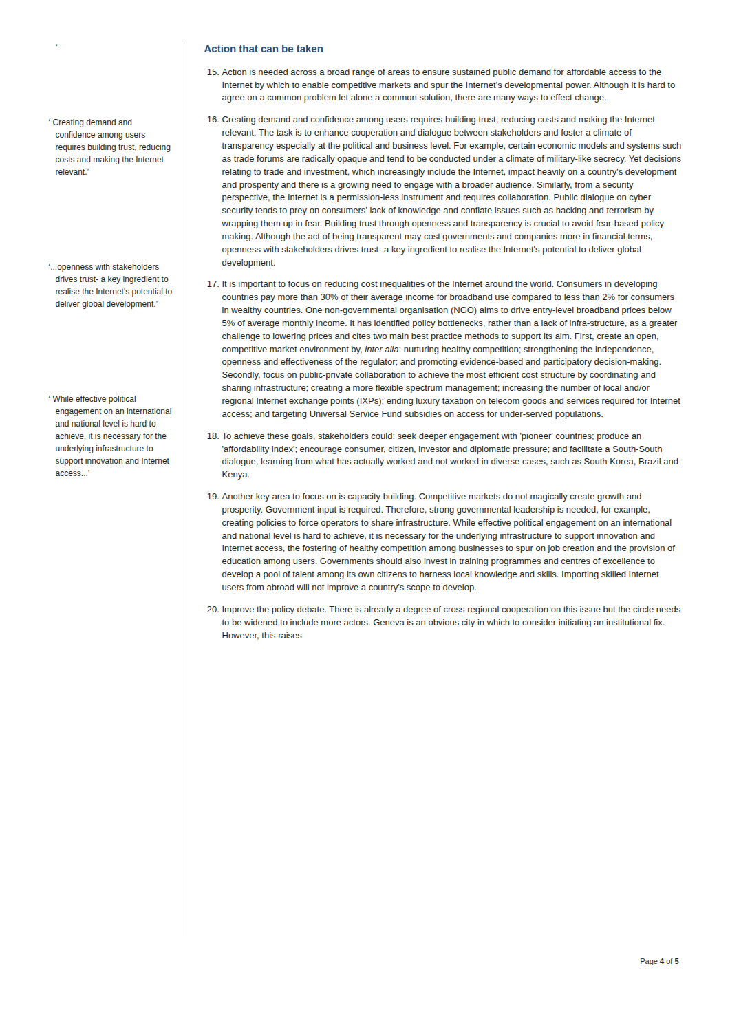‘
‘ Creating demand and confidence among users requires building trust, reducing costs and making the Internet relevant.’
‘...openness with stakeholders drives trust- a key ingredient to realise the Internet's potential to deliver global development.’
‘ While effective political engagement on an international and national level is hard to achieve, it is necessary for the underlying infrastructure to support innovation and Internet access...’
Action that can be taken
Action is needed across a broad range of areas to ensure sustained public demand for affordable access to the Internet by which to enable competitive markets and spur the Internet's developmental power. Although it is hard to agree on a common problem let alone a common solution, there are many ways to effect change.
Creating demand and confidence among users requires building trust, reducing costs and making the Internet relevant. The task is to enhance cooperation and dialogue between stakeholders and foster a climate of transparency especially at the political and business level. For example, certain economic models and systems such as trade forums are radically opaque and tend to be conducted under a climate of military-like secrecy. Yet decisions relating to trade and investment, which increasingly include the Internet, impact heavily on a country's development and prosperity and there is a growing need to engage with a broader audience. Similarly, from a security perspective, the Internet is a permission-less instrument and requires collaboration. Public dialogue on cyber security tends to prey on consumers' lack of knowledge and conflate issues such as hacking and terrorism by wrapping them up in fear. Building trust through openness and transparency is crucial to avoid fear-based policy making. Although the act of being transparent may cost governments and companies more in financial terms, openness with stakeholders drives trust- a key ingredient to realise the Internet's potential to deliver global development.
It is important to focus on reducing cost inequalities of the Internet around the world. Consumers in developing countries pay more than 30% of their average income for broadband use compared to less than 2% for consumers in wealthy countries. One non-governmental organisation (NGO) aims to drive entry-level broadband prices below 5% of average monthly income. It has identified policy bottlenecks, rather than a lack of infra-structure, as a greater challenge to lowering prices and cites two main best practice methods to support its aim. First, create an open, competitive market environment by, inter alia: nurturing healthy competition; strengthening the independence, openness and effectiveness of the regulator; and promoting evidence-based and participatory decision-making. Secondly, focus on public-private collaboration to achieve the most efficient cost structure by coordinating and sharing infrastructure; creating a more flexible spectrum management; increasing the number of local and/or regional Internet exchange points (IXPs); ending luxury taxation on telecom goods and services required for Internet access; and targeting Universal Service Fund subsidies on access for under-served populations.
To achieve these goals, stakeholders could: seek deeper engagement with 'pioneer' countries; produce an 'affordability index'; encourage consumer, citizen, investor and diplomatic pressure; and facilitate a South-South dialogue, learning from what has actually worked and not worked in diverse cases, such as South Korea, Brazil and Kenya.
Another key area to focus on is capacity building. Competitive markets do not magically create growth and prosperity. Government input is required. Therefore, strong governmental leadership is needed, for example, creating policies to force operators to share infrastructure. While effective political engagement on an international and national level is hard to achieve, it is necessary for the underlying infrastructure to support innovation and Internet access, the fostering of healthy competition among businesses to spur on job creation and the provision of education among users. Governments should also invest in training programmes and centres of excellence to develop a pool of talent among its own citizens to harness local knowledge and skills. Importing skilled Internet users from abroad will not improve a country's scope to develop.
Improve the policy debate. There is already a degree of cross regional cooperation on this issue but the circle needs to be widened to include more actors. Geneva is an obvious city in which to consider initiating an institutional fix. However, this raises
Page 4 of 5